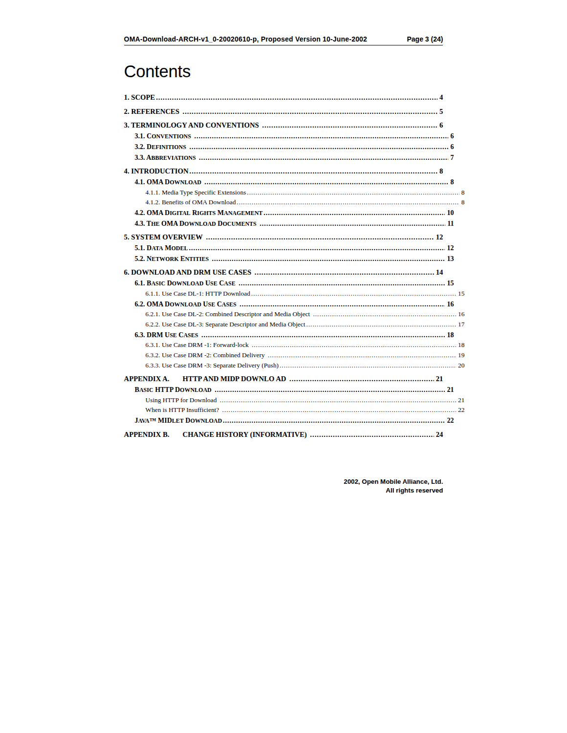OMA-Download-ARCH-v1_0-20020610-p, Proposed Version 10-June-2002
Page 3 (24)
Contents
1. SCOPE.................................................................................................................................................................................. 4
2. REFERENCES ................................................................................................................................................................. 5
3. TERMINOLOGY AND CONVENTIONS ............................................................................................................. 6
3.1. CONVENTIONS ............................................................................................................................................................. 6
3.2. DEFINITIONS .................................................................................................................................................................. 6
3.3. ABBREVIATIONS ............................................................................................................................................................ 7
4. INTRODUCTION................................................................................................................................................................. 8
4.1. OMA DOWNLOAD ......................................................................................................................................................... 8
4.1.1. Media Type Specific Extensions................................................................................................................................. 8
4.1.2. Benefits of OMA Download......................................................................................................................................... 8
4.2. OMA DIGITAL RIGHTS MANAGEMENT..................................................................................................................... 10
4.3. THE OMA DOWNLOAD DOCUMENTS ............................................................................................................. 11
5. SYSTEM OVERVIEW ....................................................................................................................................................... 12
5.1. DATA MODEL................................................................................................................................................................. 12
5.2. NETWORK ENTITIES ....................................................................................................................................................... 13
6. DOWNLOAD AND DRM USE CASES ................................................................................................................. 14
6.1. BASIC DOWNLOAD USE CASE ............................................................................................................................. 15
6.1.1. Use Case DL-1: HTTP Download............................................................................................................................. 15
6.2. OMA DOWNLOAD USE CASES ............................................................................................................................. 16
6.2.1. Use Case DL-2: Combined Descriptor and Media Object ....................................................................................... 16
6.2.2. Use Case DL-3: Separate Descriptor and Media Object............................................................................................. 17
6.3. DRM USE CASES ............................................................................................................................................................. 18
6.3.1. Use Case DRM -1: Forward-lock .............................................................................................................................. 18
6.3.2. Use Case DRM -2: Combined Delivery ....................................................................................................................... 19
6.3.3. Use Case DRM -3: Separate Delivery (Push)................................................................................................................. 20
APPENDIX A. HTTP AND MIDP DOWNLO AD ................................................................................................. 21
BASIC HTTP DOWNLOAD ............................................................................................................................................. 21
Using HTTP for Download ................................................................................................................................................. 21
When is HTTP Insufficient? ................................................................................................................................................ 22
JAVA™ MIDLET DOWNLOAD............................................................................................................................................. 22
APPENDIX B. CHANGE HISTORY (INFORMATIVE) ......................................................................................... 24
 2002, Open Mobile Alliance, Ltd.
All rights reserved